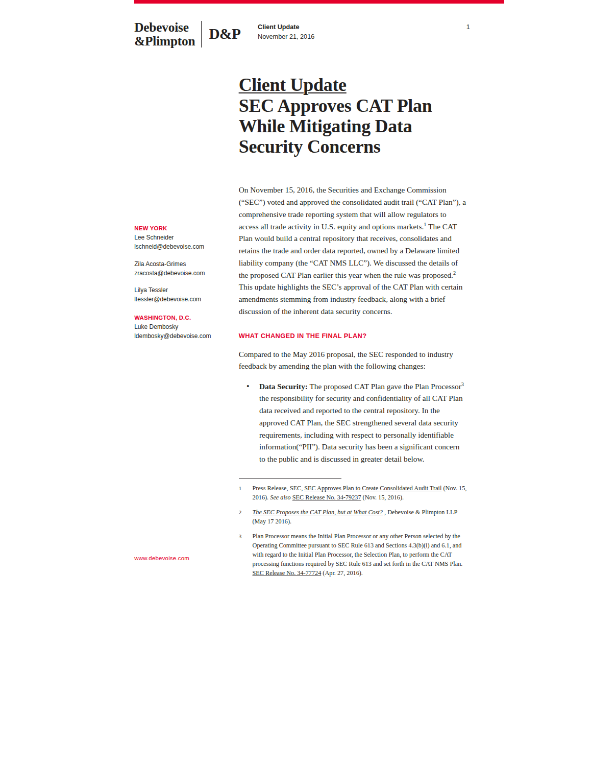Debevoise
&Plimpton
D&P
Client Update
November 21, 2016
1
NEW YORK
Lee Schneider lschneid@debevoise.com
Zila Acosta-Grimes zracosta@debevoise.com
Lilya Tessler ltessler@debevoise.com
WASHINGTON, D.C.
Luke Dembosky ldembosky@debevoise.com
Client Update
SEC Approves CAT Plan While Mitigating Data Security Concerns
On November 15, 2016, the Securities and Exchange Commission (“SEC”) voted and approved the consolidated audit trail (“CAT Plan”), a comprehensive trade reporting system that will allow regulators to access all trade activity in U.S. equity and options markets.1 The CAT Plan would build a central repository that receives, consolidates and retains the trade and order data reported, owned by a Delaware limited liability company (the “CAT NMS LLC”). We discussed the details of the proposed CAT Plan earlier this year when the rule was proposed.2 This update highlights the SEC’s approval of the CAT Plan with certain amendments stemming from industry feedback, along with a brief discussion of the inherent data security concerns.
What changed in the final plan?
Compared to the May 2016 proposal, the SEC responded to industry feedback by amending the plan with the following changes:
Data Security: The proposed CAT Plan gave the Plan Processor3 the responsibility for security and confidentiality of all CAT Plan data received and reported to the central repository. In the approved CAT Plan, the SEC strengthened several data security requirements, including with respect to personally identifiable information(“PII”). Data security has been a significant concern to the public and is discussed in greater detail below.
1
Press Release, SEC, SEC Approves Plan to Create Consolidated Audit Trail (Nov. 15, 2016). See also SEC Release No. 34-79237 (Nov. 15, 2016).
2
The SEC Proposes the CAT Plan, but at What Cost? , Debevoise & Plimpton LLP (May 17 2016).
3
Plan Processor means the Initial Plan Processor or any other Person selected by the Operating Committee pursuant to SEC Rule 613 and Sections 4.3(b)(i) and 6.1, and with regard to the Initial Plan Processor, the Selection Plan, to perform the CAT processing functions required by SEC Rule 613 and set forth in the CAT NMS Plan. SEC Release No. 34-77724 (Apr. 27, 2016).
www.debevoise.com